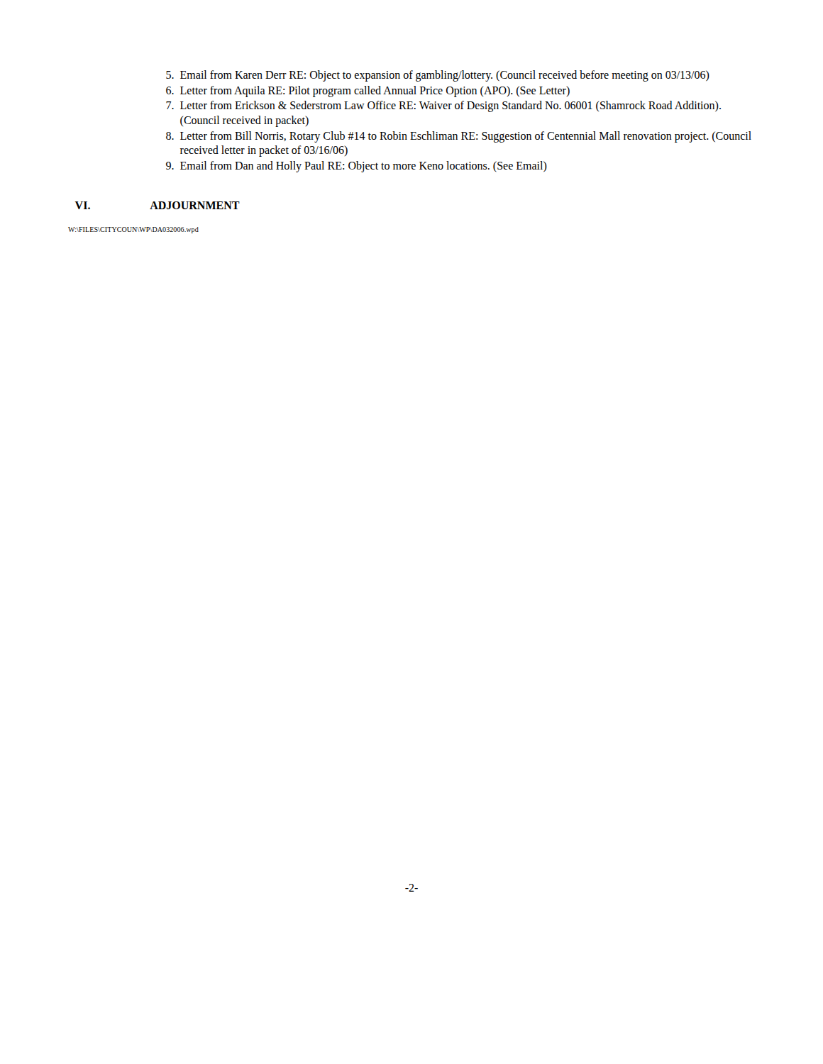Email from Karen Derr RE: Object to expansion of gambling/lottery. (Council received before meeting on 03/13/06)
Letter from Aquila RE: Pilot program called Annual Price Option (APO). (See Letter)
Letter from Erickson & Sederstrom Law Office RE: Waiver of Design Standard No. 06001 (Shamrock Road Addition).(Council received in packet)
Letter from Bill Norris, Rotary Club #14 to Robin Eschliman RE: Suggestion of Centennial Mall renovation project. (Council received letter in packet of 03/16/06)
Email from Dan and Holly Paul RE: Object to more Keno locations. (See Email)
VI. ADJOURNMENT
W:\FILES\CITYCOUN\WP\DA032006.wpd
-2-